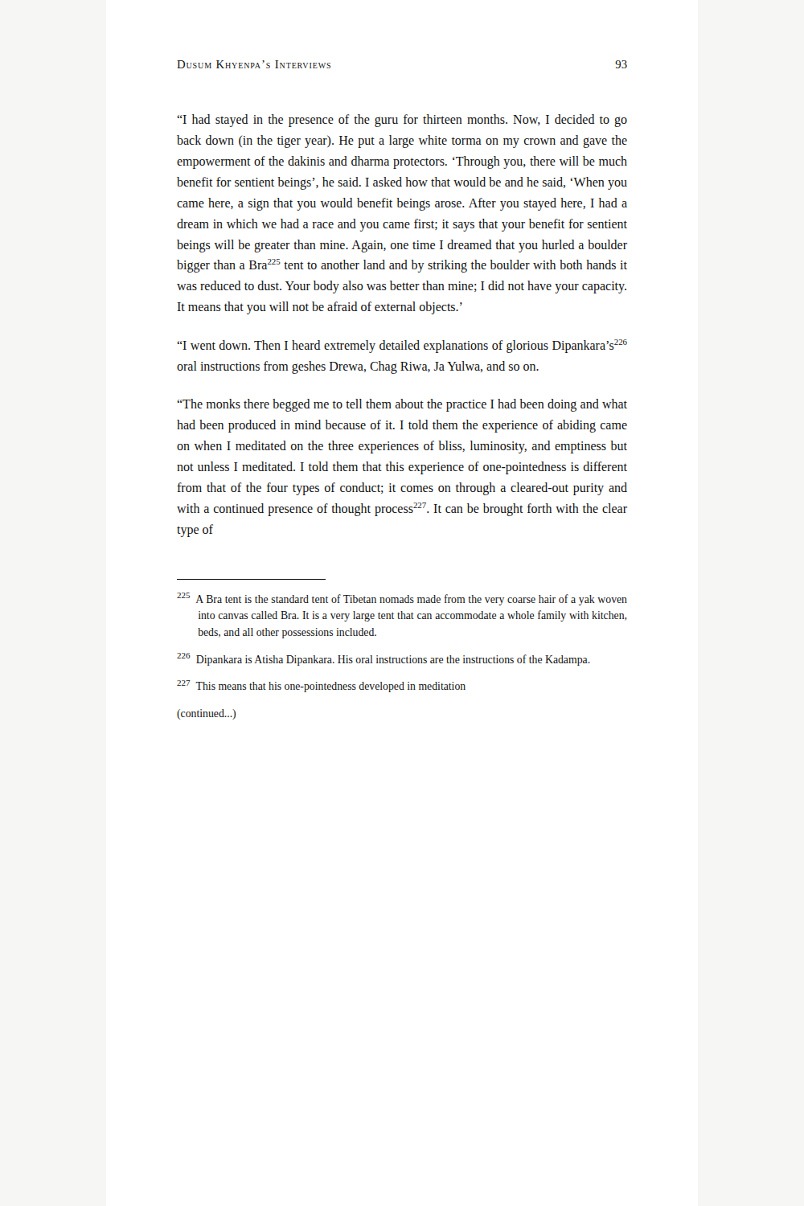Dusum Khyenpa’s Interviews 93
“I had stayed in the presence of the guru for thirteen months. Now, I decided to go back down (in the tiger year). He put a large white torma on my crown and gave the empowerment of the dakinis and dharma protectors. ‘Through you, there will be much benefit for sentient beings’, he said. I asked how that would be and he said, ‘When you came here, a sign that you would benefit beings arose. After you stayed here, I had a dream in which we had a race and you came first; it says that your benefit for sentient beings will be greater than mine. Again, one time I dreamed that you hurled a boulder bigger than a Bra225 tent to another land and by striking the boulder with both hands it was reduced to dust. Your body also was better than mine; I did not have your capacity. It means that you will not be afraid of external objects.’
“I went down. Then I heard extremely detailed explanations of glorious Dipankara’s226 oral instructions from geshes Drewa, Chag Riwa, Ja Yulwa, and so on.
“The monks there begged me to tell them about the practice I had been doing and what had been produced in mind because of it. I told them the experience of abiding came on when I meditated on the three experiences of bliss, luminosity, and emptiness but not unless I meditated. I told them that this experience of one-pointedness is different from that of the four types of conduct; it comes on through a cleared-out purity and with a continued presence of thought process227. It can be brought forth with the clear type of
225 A Bra tent is the standard tent of Tibetan nomads made from the very coarse hair of a yak woven into canvas called Bra. It is a very large tent that can accommodate a whole family with kitchen, beds, and all other possessions included.
226 Dipankara is Atisha Dipankara. His oral instructions are the instructions of the Kadampa.
227 This means that his one-pointedness developed in meditation
(continued...)